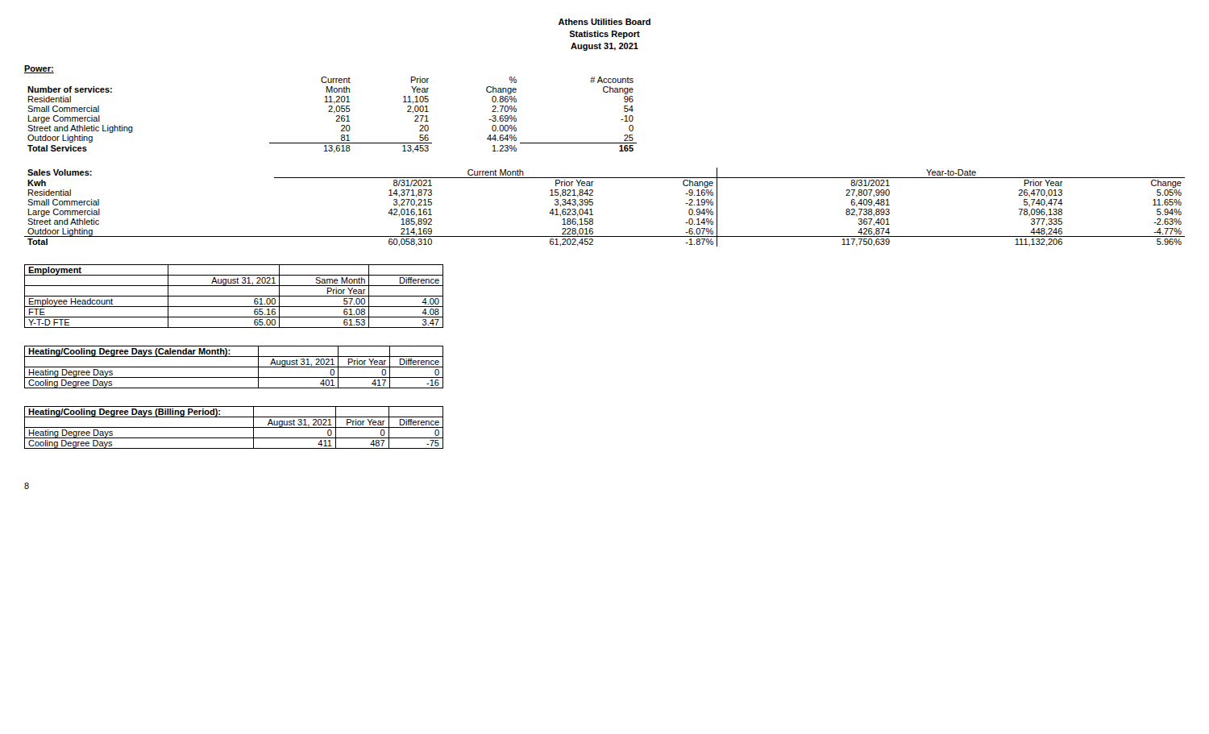Athens Utilities Board
Statistics Report
August 31, 2021
Power:
| | Current | Prior | % | # Accounts |
| Number of services: | Month | Year | Change | Change |
| Residential | 11,201 | 11,105 | 0.86% | 96 |
| Small Commercial | 2,055 | 2,001 | 2.70% | 54 |
| Large Commercial | 261 | 271 | -3.69% | -10 |
| Street and Athletic Lighting | 20 | 20 | 0.00% | 0 |
| Outdoor Lighting | 81 | 56 | 44.64% | 25 |
| Total Services | 13,618 | 13,453 | 1.23% | 165 |
| Sales Volumes: | Current Month | Year-to-Date |
| Kwh | 8/31/2021 | Prior Year | Change | 8/31/2021 | Prior Year | Change |
| Residential | 14,371,873 | 15,821,842 | -9.16% | 27,807,990 | 26,470,013 | 5.05% |
| Small Commercial | 3,270,215 | 3,343,395 | -2.19% | 6,409,481 | 5,740,474 | 11.65% |
| Large Commercial | 42,016,161 | 41,623,041 | 0.94% | 82,738,893 | 78,096,138 | 5.94% |
| Street and Athletic | 185,892 | 186,158 | -0.14% | 367,401 | 377,335 | -2.63% |
| Outdoor Lighting | 214,169 | 228,016 | -6.07% | 426,874 | 448,246 | -4.77% |
| Total | 60,058,310 | 61,202,452 | -1.87% | 117,750,639 | 111,132,206 | 5.96% |
| Employment | | | |
| | August 31, 2021 | Same Month | Difference |
| | | Prior Year | |
| Employee Headcount | 61.00 | 57.00 | 4.00 |
| FTE | 65.16 | 61.08 | 4.08 |
| Y-T-D FTE | 65.00 | 61.53 | 3.47 |
| Heating/Cooling Degree Days (Calendar Month): | | | |
| | August 31, 2021 | Prior Year | Difference |
| Heating Degree Days | 0 | 0 | 0 |
| Cooling Degree Days | 401 | 417 | -16 |
| Heating/Cooling Degree Days (Billing Period): | | | |
| | August 31, 2021 | Prior Year | Difference |
| Heating Degree Days | 0 | 0 | 0 |
| Cooling Degree Days | 411 | 487 | -75 |
8